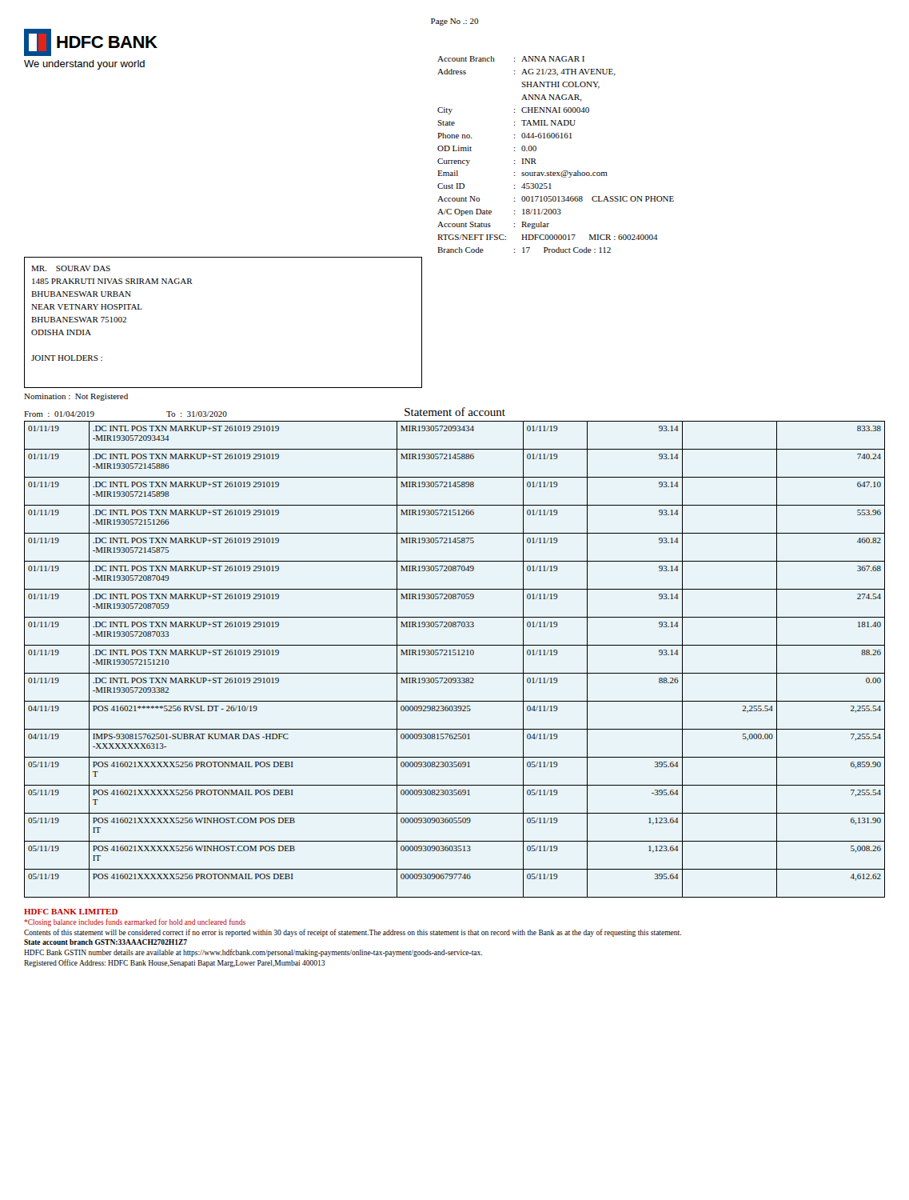Page No .: 20
HDFC BANK
We understand your world
| Account Branch | : | ANNA NAGAR I |
| Address | : | AG 21/23, 4TH AVENUE, |
| | | SHANTHI COLONY, |
| | | ANNA NAGAR, |
| City | : | CHENNAI 600040 |
| State | : | TAMIL NADU |
| Phone no. | : | 044-61606161 |
| OD Limit | : | 0.00 |
| Currency | : | INR |
| Email | : | sourav.stex@yahoo.com |
| Cust ID | : | 4530251 |
| Account No | : | 00171050134668 CLASSIC ON PHONE |
| A/C Open Date | : | 18/11/2003 |
| Account Status | : | Regular |
| RTGS/NEFT IFSC: | | HDFC0000017 MICR : 600240004 |
| Branch Code | : | 17 Product Code : 112 |
MR. SOURAV DAS
1485 PRAKRUTI NIVAS SRIRAM NAGAR
BHUBANESWAR URBAN
NEAR VETNARY HOSPITAL
BHUBANESWAR 751002
ODISHA INDIA
JOINT HOLDERS :
Nomination : Not Registered
From : 01/04/2019To : 31/03/2020
Statement of account
| 01/11/19 | .DC INTL POS TXN MARKUP+ST 261019 291019 -MIR1930572093434 | MIR1930572093434 | 01/11/19 | 93.14 | | 833.38 |
| 01/11/19 | .DC INTL POS TXN MARKUP+ST 261019 291019 -MIR1930572145886 | MIR1930572145886 | 01/11/19 | 93.14 | | 740.24 |
| 01/11/19 | .DC INTL POS TXN MARKUP+ST 261019 291019 -MIR1930572145898 | MIR1930572145898 | 01/11/19 | 93.14 | | 647.10 |
| 01/11/19 | .DC INTL POS TXN MARKUP+ST 261019 291019 -MIR1930572151266 | MIR1930572151266 | 01/11/19 | 93.14 | | 553.96 |
| 01/11/19 | .DC INTL POS TXN MARKUP+ST 261019 291019 -MIR1930572145875 | MIR1930572145875 | 01/11/19 | 93.14 | | 460.82 |
| 01/11/19 | .DC INTL POS TXN MARKUP+ST 261019 291019 -MIR1930572087049 | MIR1930572087049 | 01/11/19 | 93.14 | | 367.68 |
| 01/11/19 | .DC INTL POS TXN MARKUP+ST 261019 291019 -MIR1930572087059 | MIR1930572087059 | 01/11/19 | 93.14 | | 274.54 |
| 01/11/19 | .DC INTL POS TXN MARKUP+ST 261019 291019 -MIR1930572087033 | MIR1930572087033 | 01/11/19 | 93.14 | | 181.40 |
| 01/11/19 | .DC INTL POS TXN MARKUP+ST 261019 291019 -MIR1930572151210 | MIR1930572151210 | 01/11/19 | 93.14 | | 88.26 |
| 01/11/19 | .DC INTL POS TXN MARKUP+ST 261019 291019 -MIR1930572093382 | MIR1930572093382 | 01/11/19 | 88.26 | | 0.00 |
| 04/11/19 | POS 416021******5256 RVSL DT - 26/10/19 | 0000929823603925 | 04/11/19 | | 2,255.54 | 2,255.54 |
| 04/11/19 | IMPS-930815762501-SUBRAT KUMAR DAS -HDFC -XXXXXXXX6313- | 0000930815762501 | 04/11/19 | | 5,000.00 | 7,255.54 |
| 05/11/19 | POS 416021XXXXXX5256 PROTONMAIL POS DEBI T | 0000930823035691 | 05/11/19 | 395.64 | | 6,859.90 |
| 05/11/19 | POS 416021XXXXXX5256 PROTONMAIL POS DEBI T | 0000930823035691 | 05/11/19 | -395.64 | | 7,255.54 |
| 05/11/19 | POS 416021XXXXXX5256 WINHOST.COM POS DEB IT | 0000930903605509 | 05/11/19 | 1,123.64 | | 6,131.90 |
| 05/11/19 | POS 416021XXXXXX5256 WINHOST.COM POS DEB IT | 0000930903603513 | 05/11/19 | 1,123.64 | | 5,008.26 |
| 05/11/19 | POS 416021XXXXXX5256 PROTONMAIL POS DEBI | 0000930906797746 | 05/11/19 | 395.64 | | 4,612.62 |
HDFC BANK LIMITED
*Closing balance includes funds earmarked for hold and uncleared funds
Contents of this statement will be considered correct if no error is reported within 30 days of receipt of statement.The address on this statement is that on record with the Bank as at the day of requesting this statement.
State account branch GSTN:33AAACH2702H1Z7
HDFC Bank GSTIN number details are available at https://www.hdfcbank.com/personal/making-payments/online-tax-payment/goods-and-service-tax.
Registered Office Address: HDFC Bank House,Senapati Bapat Marg,Lower Parel,Mumbai 400013